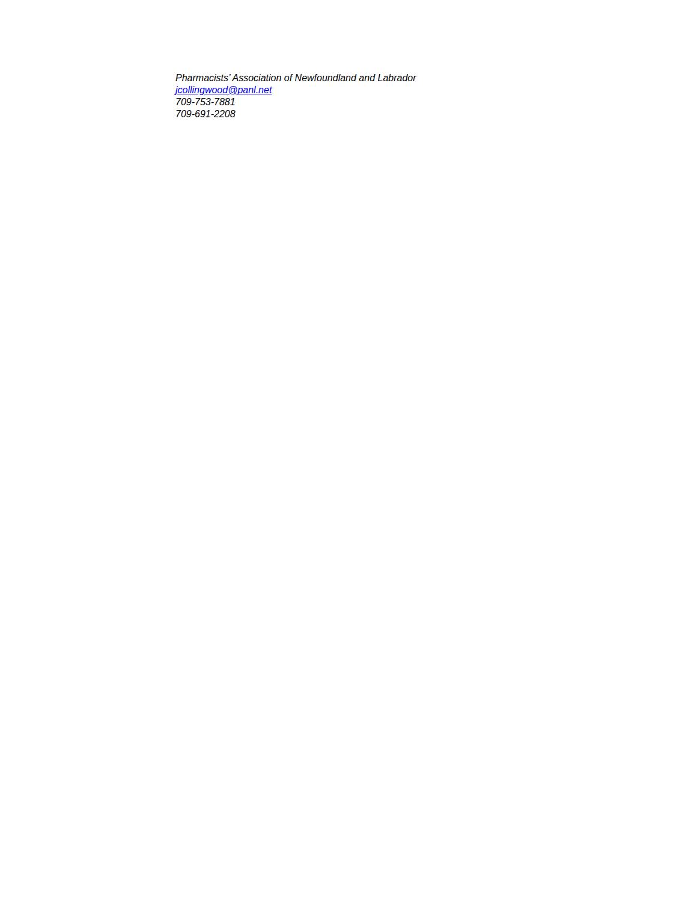Pharmacists’ Association of Newfoundland and Labrador
jcollingwood@panl.net
709-753-7881
709-691-2208